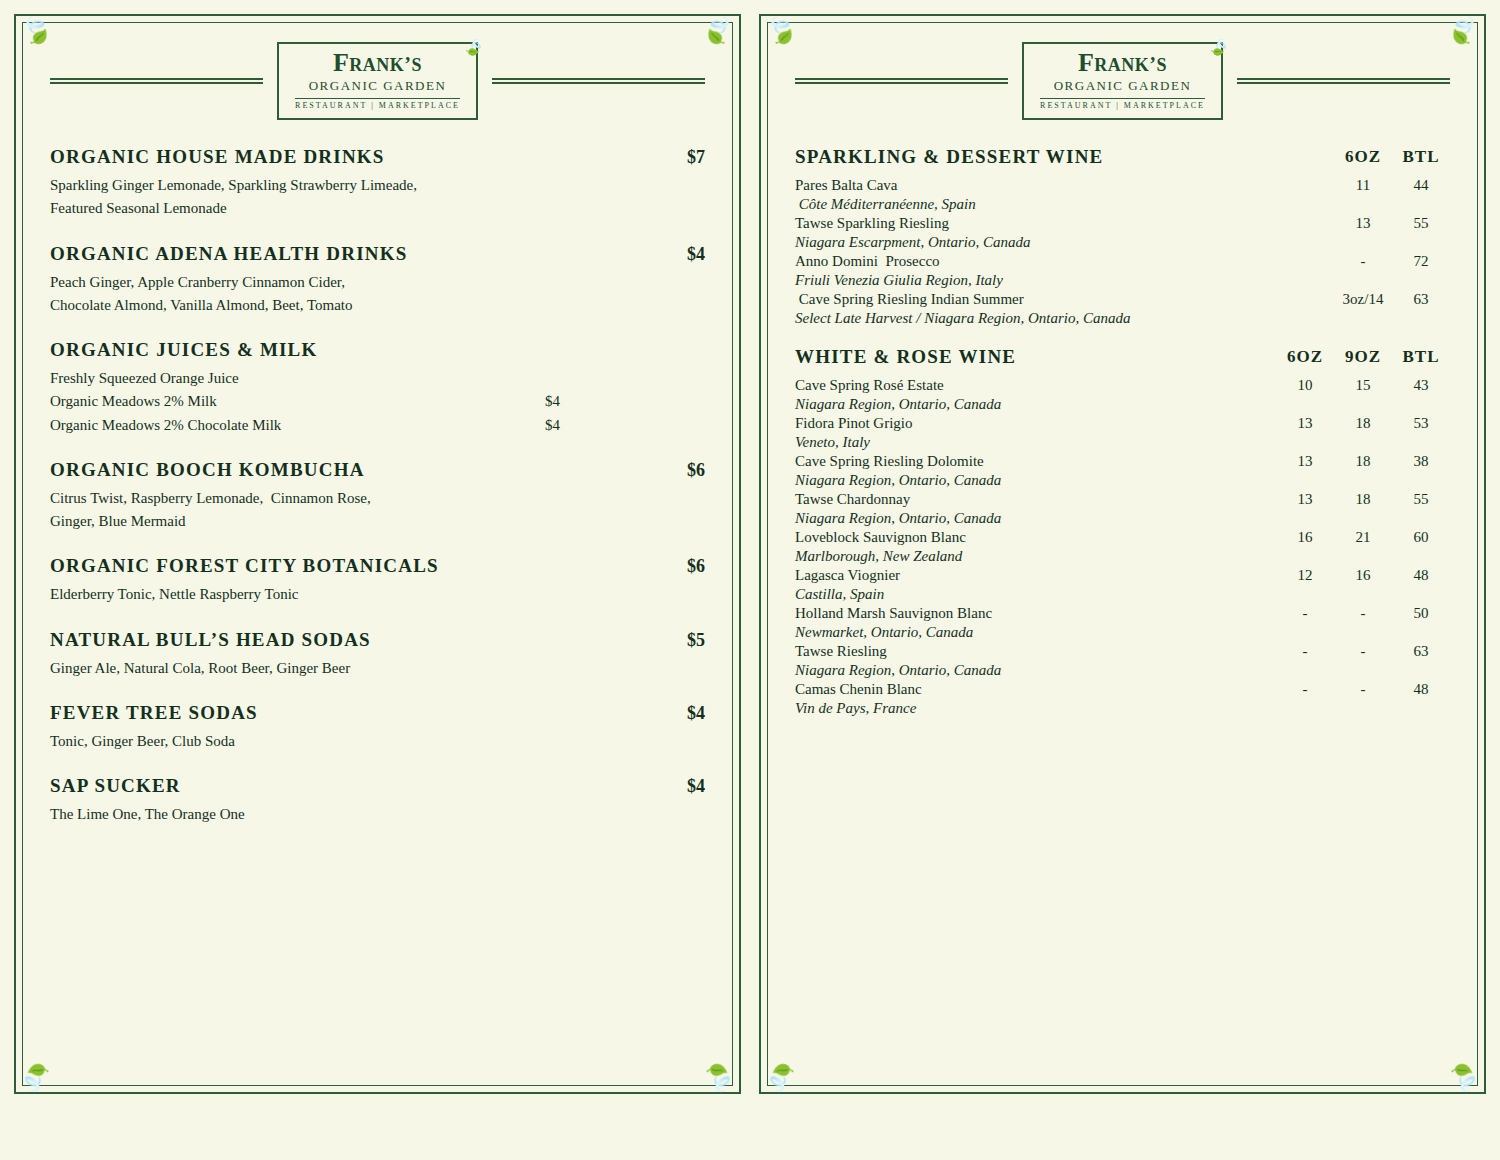🍃 🍃 🍃 🍃
🍃
Frank’s
Organic Garden
Restaurant | Marketplace
Organic House Made Drinks $7
Sparkling Ginger Lemonade, Sparkling Strawberry Limeade,
Featured Seasonal Lemonade
Organic Adena Health Drinks $4
Peach Ginger, Apple Cranberry Cinnamon Cider,
Chocolate Almond, Vanilla Almond, Beet, Tomato
Organic Juices & Milk
Freshly Squeezed Orange Juice
Organic Meadows 2% Milk$4
Organic Meadows 2% Chocolate Milk$4
Organic Booch Kombucha $6
Citrus Twist, Raspberry Lemonade, Cinnamon Rose,
Ginger, Blue Mermaid
Organic Forest City Botanicals $6
Elderberry Tonic, Nettle Raspberry Tonic
Natural Bull’s Head Sodas $5
Ginger Ale, Natural Cola, Root Beer, Ginger Beer
Fever Tree Sodas $4
Tonic, Ginger Beer, Club Soda
Sap Sucker $4
The Lime One, The Orange One
🍃 🍃 🍃 🍃
🍃
Frank’s
Organic Garden
Restaurant | Marketplace
| Sparkling & Dessert Wine | 6oz | BTL |
| --- | --- | --- |
| Pares Balta Cava | 11 | 44 |
| Côte Méditerranéenne, Spain | | |
| Tawse Sparkling Riesling | 13 | 55 |
| Niagara Escarpment, Ontario, Canada | | |
| Anno Domini Prosecco | - | 72 |
| Friuli Venezia Giulia Region, Italy | | |
| Cave Spring Riesling Indian Summer | 3oz/14 | 63 |
| Select Late Harvest / Niagara Region, Ontario, Canada | | |
| White & Rose Wine | 6oz | 9oz | BTL |
| --- | --- | --- | --- |
| Cave Spring Rosé Estate | 10 | 15 | 43 |
| Niagara Region, Ontario, Canada | | | |
| Fidora Pinot Grigio | 13 | 18 | 53 |
| Veneto, Italy | | | |
| Cave Spring Riesling Dolomite | 13 | 18 | 38 |
| Niagara Region, Ontario, Canada | | | |
| Tawse Chardonnay | 13 | 18 | 55 |
| Niagara Region, Ontario, Canada | | | |
| Loveblock Sauvignon Blanc | 16 | 21 | 60 |
| Marlborough, New Zealand | | | |
| Lagasca Viognier | 12 | 16 | 48 |
| Castilla, Spain | | | |
| Holland Marsh Sauvignon Blanc | - | - | 50 |
| Newmarket, Ontario, Canada | | | |
| Tawse Riesling | - | - | 63 |
| Niagara Region, Ontario, Canada | | | |
| Camas Chenin Blanc | - | - | 48 |
| Vin de Pays, France | | | |